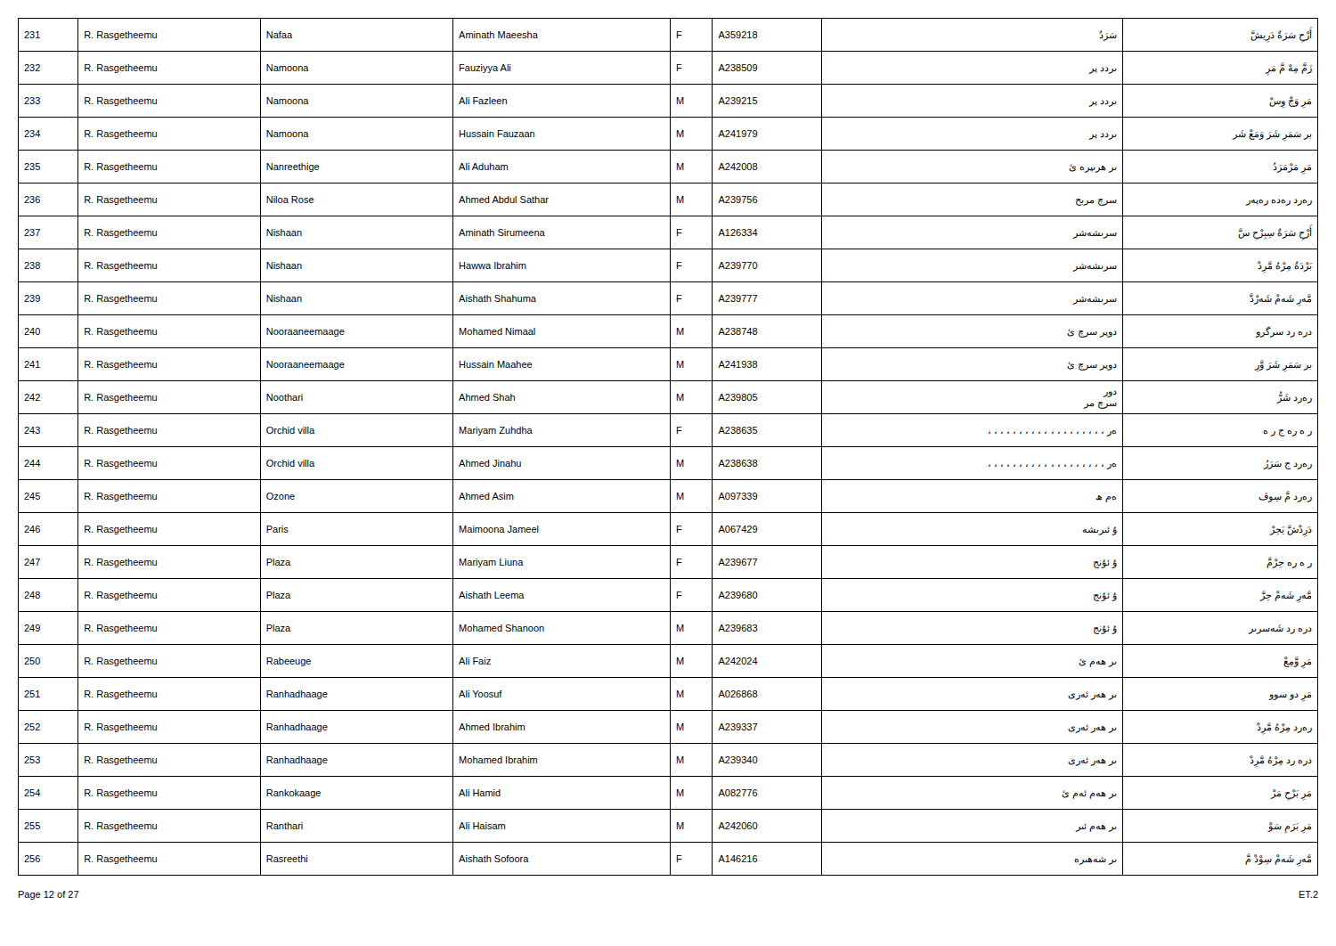| 231 | R. Rasgetheemu | Nafaa | Aminath Maeesha | F | A359218 | سَرَدٌ | أَرْحِ سَرَةٌ دَرِيشَّ |
| 232 | R. Rasgetheemu | Namoona | Fauziyya Ali | F | A238509 | ىردد پر | زَمَّ مِهْ مَّ مَرِ |
| 233 | R. Rasgetheemu | Namoona | Ali Fazleen | M | A239215 | ىردد پر | مَرِ وَجْ وِسْ |
| 234 | R. Rasgetheemu | Namoona | Hussain Fauzaan | M | A241979 | ىردد پر | بر سَمَرِ شَرَ وَمَعْ شَر |
| 235 | R. Rasgetheemu | Nanreethige | Ali Aduham | M | A242008 | ىر ھرىپرە ئ | مَرِ مَرْمَرَدُ |
| 236 | R. Rasgetheemu | Niloa Rose | Ahmed Abdul Sathar | M | A239756 | سرچ مربح | رەرد رەدە رەپەر |
| 237 | R. Rasgetheemu | Nishaan | Aminath Sirumeena | F | A126334 | سرىشەشر | أَرْحِ سَرَةٌ سِبِرْحِ سَّ |
| 238 | R. Rasgetheemu | Nishaan | Hawwa Ibrahim | F | A239770 | سرىشەشر | بَرْدَةُ مِرْهُ مَّرِدْ |
| 239 | R. Rasgetheemu | Nishaan | Aishath Shahuma | F | A239777 | سرىشەشر | مَّەرِ شَەمْ شَەرْدَّ |
| 240 | R. Rasgetheemu | Nooraaneemaage | Mohamed Nimaal | M | A238748 | دوپر سرچ ئ | دره رد سرگرو |
| 241 | R. Rasgetheemu | Nooraaneemaage | Hussain Maahee | M | A241938 | دوپر سرچ ئ | بر سَمَرِ شَرَ وَّرِ |
| 242 | R. Rasgetheemu | Noothari | Ahmed Shah | M | A239805 | دور سرچ مر | رەرد شَرُّ |
| 243 | R. Rasgetheemu | Orchid villa | Mariyam Zuhdha | F | A238635 | ەر ، ، ، ، ، ، ، ، ، ، ، ، ، ، ، ، ، ، ، | ر ه ره ج ر ه |
| 244 | R. Rasgetheemu | Orchid villa | Ahmed Jinahu | M | A238638 | ەر ، ، ، ، ، ، ، ، ، ، ، ، ، ، ، ، ، ، ، | رەرد ج سَرَرُ |
| 245 | R. Rasgetheemu | Ozone | Ahmed Asim | M | A097339 | ەم ھ | رەرد مَّ سِوڤ |
| 246 | R. Rasgetheemu | Paris | Maimoona Jameel | F | A067429 | ۇ ئىرىشە | دَرِدْشَّ يَحِرْ |
| 247 | R. Rasgetheemu | Plaza | Mariyam Liuna | F | A239677 | ۇ ئۇنج | ر ه ره حِرْمَّ |
| 248 | R. Rasgetheemu | Plaza | Aishath Leema | F | A239680 | ۇ ئۇنج | مَّەرِ شَەمْ حِرَّ |
| 249 | R. Rasgetheemu | Plaza | Mohamed Shanoon | M | A239683 | ۇ ئۇنج | دره رد شَەسرىر |
| 250 | R. Rasgetheemu | Rabeeuge | Ali Faiz | M | A242024 | ىر ھەم ئ | مَرِ وَّمِعْ |
| 251 | R. Rasgetheemu | Ranhadhaage | Ali Yoosuf | M | A026868 | ىر ھەر ئەرى | مَرِ دو سوو |
| 252 | R. Rasgetheemu | Ranhadhaage | Ahmed Ibrahim | M | A239337 | ىر ھەر ئەرى | رەرد مِرْهُ مَّرِدْ |
| 253 | R. Rasgetheemu | Ranhadhaage | Mohamed Ibrahim | M | A239340 | ىر ھەر ئەرى | دره رد مِرْهُ مَّرِدْ |
| 254 | R. Rasgetheemu | Rankokaage | Ali Hamid | M | A082776 | ىر ھەم ئەم ئ | مَرِ بَرْحِ مَرْ |
| 255 | R. Rasgetheemu | Ranthari | Ali Haisam | M | A242060 | ىر ھەم ئىر | مَرِ بَرَمِ سَوْ |
| 256 | R. Rasgetheemu | Rasreethi | Aishath Sofoora | F | A146216 | ىر شەھىرە | مَّەرِ شَەمْ سِوْدْ مَّ |
Page 12 of 27 ET.2